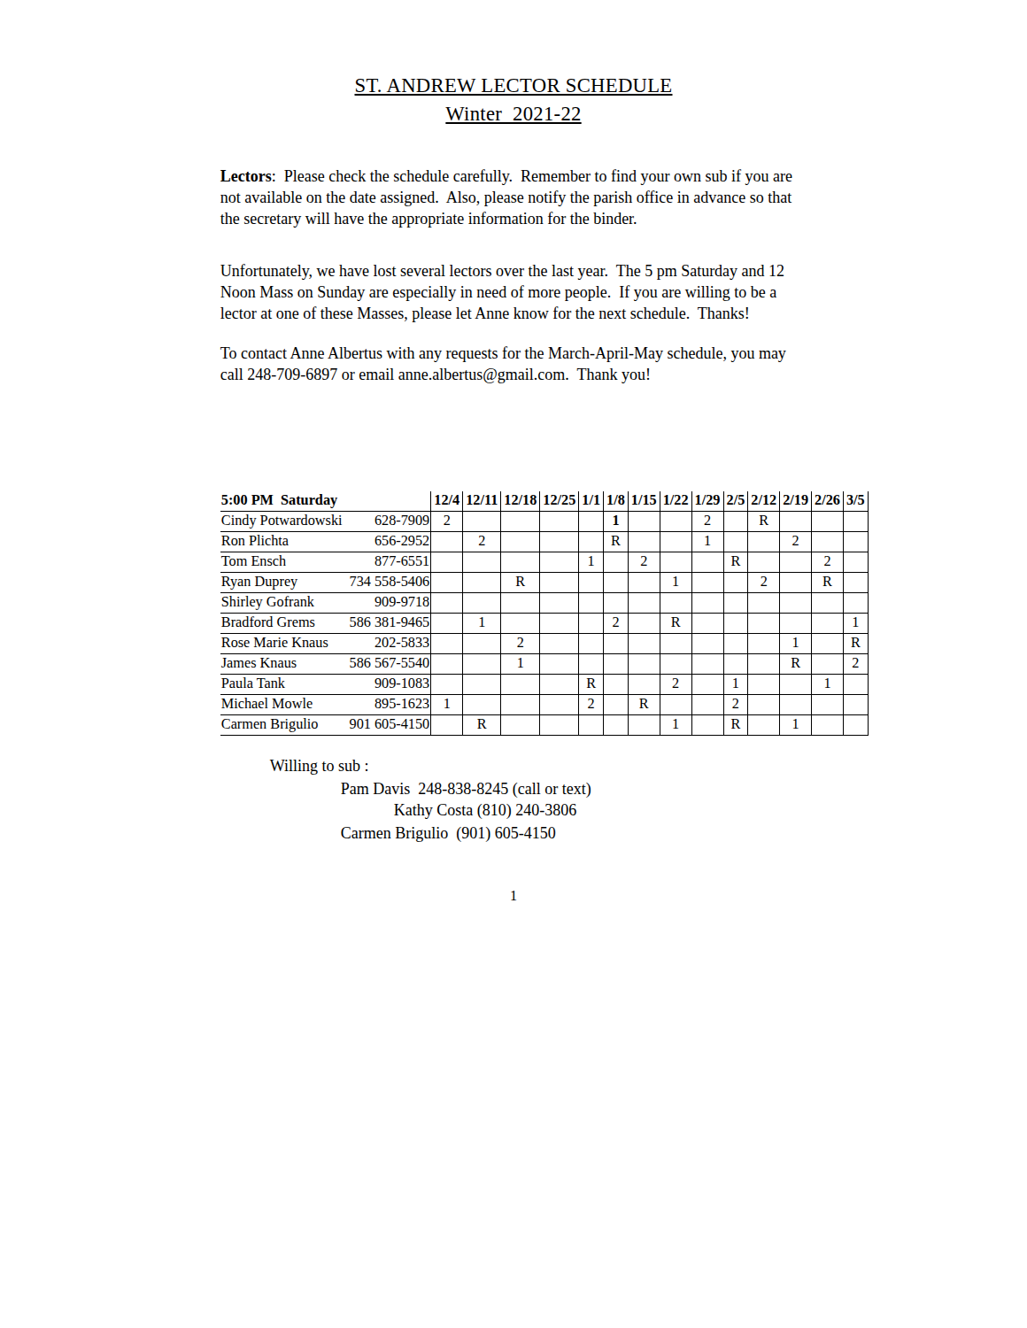ST. ANDREW LECTOR SCHEDULE Winter 2021-22
Lectors: Please check the schedule carefully. Remember to find your own sub if you are not available on the date assigned. Also, please notify the parish office in advance so that the secretary will have the appropriate information for the binder.
Unfortunately, we have lost several lectors over the last year. The 5 pm Saturday and 12 Noon Mass on Sunday are especially in need of more people. If you are willing to be a lector at one of these Masses, please let Anne know for the next schedule. Thanks!
To contact Anne Albertus with any requests for the March-April-May schedule, you may call 248-709-6897 or email anne.albertus@gmail.com. Thank you!
| 5:00 PM Saturday | | | 12/4 | 12/11 | 12/18 | 12/25 | 1/1 | 1/8 | 1/15 | 1/22 | 1/29 | 2/5 | 2/12 | 2/19 | 2/26 | 3/5 |
| --- | --- | --- | --- | --- | --- | --- | --- | --- | --- | --- | --- | --- | --- | --- | --- | --- |
| Cindy Potwardowski | | 628-7909 | 2 | | | | | 1 | | | 2 | | R | | | |
| Ron Plichta | | 656-2952 | | 2 | | | | R | | | 1 | | | 2 | | |
| Tom Ensch | | 877-6551 | | | | | 1 | | 2 | | | R | | | 2 | |
| Ryan Duprey | 734 | 558-5406 | | | R | | | | | 1 | | | 2 | | R | |
| Shirley Gofrank | | 909-9718 | | | | | | | | | | | | | | |
| Bradford Grems | 586 | 381-9465 | | 1 | | | | 2 | | R | | | | | | 1 |
| Rose Marie Knaus | | 202-5833 | | | 2 | | | | | | | | | 1 | | R |
| James Knaus | 586 | 567-5540 | | | 1 | | | | | | | | | R | | 2 |
| Paula Tank | | 909-1083 | | | | | R | | | 2 | | 1 | | | 1 | |
| Michael Mowle | | 895-1623 | 1 | | | | 2 | | R | | | 2 | | | | |
| Carmen Brigulio | 901 | 605-4150 | | R | | | | | | 1 | | R | | 1 | | |
Willing to sub :
Pam Davis 248-838-8245 (call or text)Kathy Costa (810) 240-3806
Carmen Brigulio (901) 605-4150
1